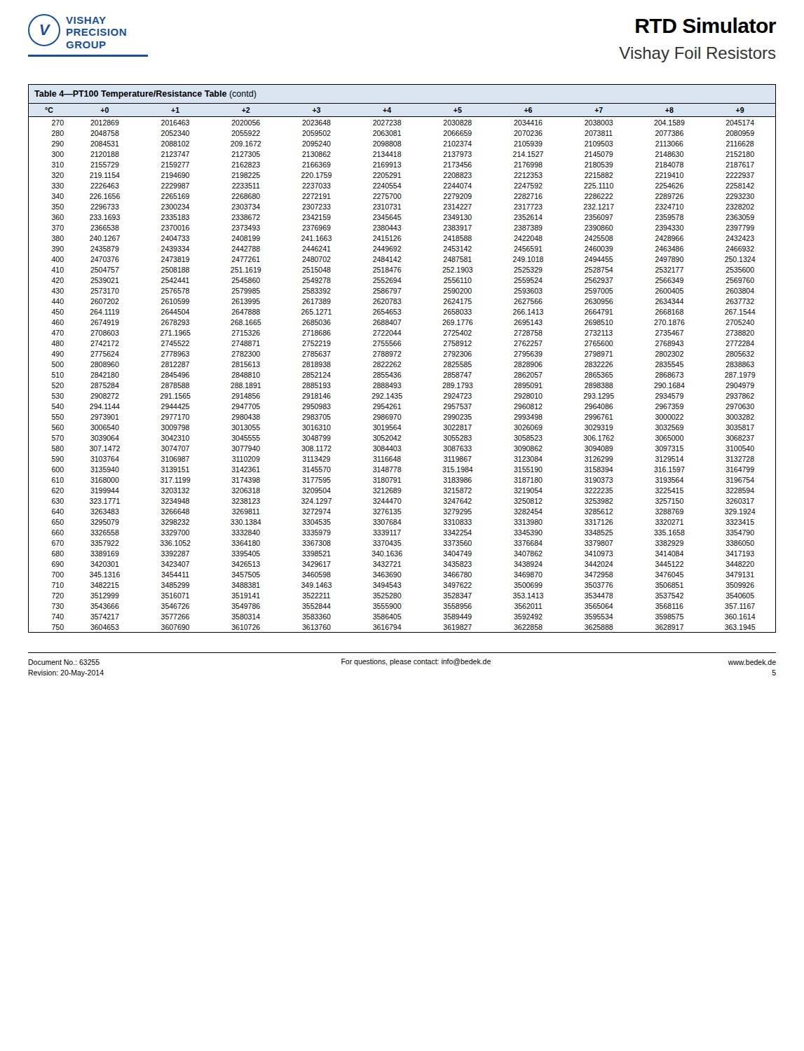V
VISHAY
PRECISION
GROUP
RTD Simulator
Vishay Foil Resistors
Table 4—PT100 Temperature/Resistance Table (contd)
| °C | +0 | +1 | +2 | +3 | +4 | +5 | +6 | +7 | +8 | +9 |
| --- | --- | --- | --- | --- | --- | --- | --- | --- | --- | --- |
| 270 | 2012869 | 2016463 | 2020056 | 2023648 | 2027238 | 2030828 | 2034416 | 2038003 | 204.1589 | 2045174 |
| 280 | 2048758 | 2052340 | 2055922 | 2059502 | 2063081 | 2066659 | 2070236 | 2073811 | 2077386 | 2080959 |
| 290 | 2084531 | 2088102 | 209.1672 | 2095240 | 2098808 | 2102374 | 2105939 | 2109503 | 2113066 | 2116628 |
| 300 | 2120188 | 2123747 | 2127305 | 2130862 | 2134418 | 2137973 | 214.1527 | 2145079 | 2148630 | 2152180 |
| 310 | 2155729 | 2159277 | 2162823 | 2166369 | 2169913 | 2173456 | 2176998 | 2180539 | 2184078 | 2187617 |
| 320 | 219.1154 | 2194690 | 2198225 | 220.1759 | 2205291 | 2208823 | 2212353 | 2215882 | 2219410 | 2222937 |
| 330 | 2226463 | 2229987 | 2233511 | 2237033 | 2240554 | 2244074 | 2247592 | 225.1110 | 2254626 | 2258142 |
| 340 | 226.1656 | 2265169 | 2268680 | 2272191 | 2275700 | 2279209 | 2282716 | 2286222 | 2289726 | 2293230 |
| 350 | 2296733 | 2300234 | 2303734 | 2307233 | 2310731 | 2314227 | 2317723 | 232.1217 | 2324710 | 2328202 |
| 360 | 233.1693 | 2335183 | 2338672 | 2342159 | 2345645 | 2349130 | 2352614 | 2356097 | 2359578 | 2363059 |
| 370 | 2366538 | 2370016 | 2373493 | 2376969 | 2380443 | 2383917 | 2387389 | 2390860 | 2394330 | 2397799 |
| 380 | 240.1267 | 2404733 | 2408199 | 241.1663 | 2415126 | 2418588 | 2422048 | 2425508 | 2428966 | 2432423 |
| 390 | 2435879 | 2439334 | 2442788 | 2446241 | 2449692 | 2453142 | 2456591 | 2460039 | 2463486 | 2466932 |
| 400 | 2470376 | 2473819 | 2477261 | 2480702 | 2484142 | 2487581 | 249.1018 | 2494455 | 2497890 | 250.1324 |
| 410 | 2504757 | 2508188 | 251.1619 | 2515048 | 2518476 | 252.1903 | 2525329 | 2528754 | 2532177 | 2535600 |
| 420 | 2539021 | 2542441 | 2545860 | 2549278 | 2552694 | 2556110 | 2559524 | 2562937 | 2566349 | 2569760 |
| 430 | 2573170 | 2576578 | 2579985 | 2583392 | 2586797 | 2590200 | 2593603 | 2597005 | 2600405 | 2603804 |
| 440 | 2607202 | 2610599 | 2613995 | 2617389 | 2620783 | 2624175 | 2627566 | 2630956 | 2634344 | 2637732 |
| 450 | 264.1119 | 2644504 | 2647888 | 265.1271 | 2654653 | 2658033 | 266.1413 | 2664791 | 2668168 | 267.1544 |
| 460 | 2674919 | 2678293 | 268.1665 | 2685036 | 2688407 | 269.1776 | 2695143 | 2698510 | 270.1876 | 2705240 |
| 470 | 2708603 | 271.1965 | 2715326 | 2718686 | 2722044 | 2725402 | 2728758 | 2732113 | 2735467 | 2738820 |
| 480 | 2742172 | 2745522 | 2748871 | 2752219 | 2755566 | 2758912 | 2762257 | 2765600 | 2768943 | 2772284 |
| 490 | 2775624 | 2778963 | 2782300 | 2785637 | 2788972 | 2792306 | 2795639 | 2798971 | 2802302 | 2805632 |
| 500 | 2808960 | 2812287 | 2815613 | 2818938 | 2822262 | 2825585 | 2828906 | 2832226 | 2835545 | 2838863 |
| 510 | 2842180 | 2845496 | 2848810 | 2852124 | 2855436 | 2858747 | 2862057 | 2865365 | 2868673 | 287.1979 |
| 520 | 2875284 | 2878588 | 288.1891 | 2885193 | 2888493 | 289.1793 | 2895091 | 2898388 | 290.1684 | 2904979 |
| 530 | 2908272 | 291.1565 | 2914856 | 2918146 | 292.1435 | 2924723 | 2928010 | 293.1295 | 2934579 | 2937862 |
| 540 | 294.1144 | 2944425 | 2947705 | 2950983 | 2954261 | 2957537 | 2960812 | 2964086 | 2967359 | 2970630 |
| 550 | 2973901 | 2977170 | 2980438 | 2983705 | 2986970 | 2990235 | 2993498 | 2996761 | 3000022 | 3003282 |
| 560 | 3006540 | 3009798 | 3013055 | 3016310 | 3019564 | 3022817 | 3026069 | 3029319 | 3032569 | 3035817 |
| 570 | 3039064 | 3042310 | 3045555 | 3048799 | 3052042 | 3055283 | 3058523 | 306.1762 | 3065000 | 3068237 |
| 580 | 307.1472 | 3074707 | 3077940 | 308.1172 | 3084403 | 3087633 | 3090862 | 3094089 | 3097315 | 3100540 |
| 590 | 3103764 | 3106987 | 3110209 | 3113429 | 3116648 | 3119867 | 3123084 | 3126299 | 3129514 | 3132728 |
| 600 | 3135940 | 3139151 | 3142361 | 3145570 | 3148778 | 315.1984 | 3155190 | 3158394 | 316.1597 | 3164799 |
| 610 | 3168000 | 317.1199 | 3174398 | 3177595 | 3180791 | 3183986 | 3187180 | 3190373 | 3193564 | 3196754 |
| 620 | 3199944 | 3203132 | 3206318 | 3209504 | 3212689 | 3215872 | 3219054 | 3222235 | 3225415 | 3228594 |
| 630 | 323.1771 | 3234948 | 3238123 | 324.1297 | 3244470 | 3247642 | 3250812 | 3253982 | 3257150 | 3260317 |
| 640 | 3263483 | 3266648 | 3269811 | 3272974 | 3276135 | 3279295 | 3282454 | 3285612 | 3288769 | 329.1924 |
| 650 | 3295079 | 3298232 | 330.1384 | 3304535 | 3307684 | 3310833 | 3313980 | 3317126 | 3320271 | 3323415 |
| 660 | 3326558 | 3329700 | 3332840 | 3335979 | 3339117 | 3342254 | 3345390 | 3348525 | 335.1658 | 3354790 |
| 670 | 3357922 | 336.1052 | 3364180 | 3367308 | 3370435 | 3373560 | 3376684 | 3379807 | 3382929 | 3386050 |
| 680 | 3389169 | 3392287 | 3395405 | 3398521 | 340.1636 | 3404749 | 3407862 | 3410973 | 3414084 | 3417193 |
| 690 | 3420301 | 3423407 | 3426513 | 3429617 | 3432721 | 3435823 | 3438924 | 3442024 | 3445122 | 3448220 |
| 700 | 345.1316 | 3454411 | 3457505 | 3460598 | 3463690 | 3466780 | 3469870 | 3472958 | 3476045 | 3479131 |
| 710 | 3482215 | 3485299 | 3488381 | 349.1463 | 3494543 | 3497622 | 3500699 | 3503776 | 3506851 | 3509926 |
| 720 | 3512999 | 3516071 | 3519141 | 3522211 | 3525280 | 3528347 | 353.1413 | 3534478 | 3537542 | 3540605 |
| 730 | 3543666 | 3546726 | 3549786 | 3552844 | 3555900 | 3558956 | 3562011 | 3565064 | 3568116 | 357.1167 |
| 740 | 3574217 | 3577266 | 3580314 | 3583360 | 3586405 | 3589449 | 3592492 | 3595534 | 3598575 | 360.1614 |
| 750 | 3604653 | 3607690 | 3610726 | 3613760 | 3616794 | 3619827 | 3622858 | 3625888 | 3628917 | 363.1945 |
Document No.: 63255
Revision: 20-May-2014
For questions, please contact: info@bedek.de
www.bedek.de
5